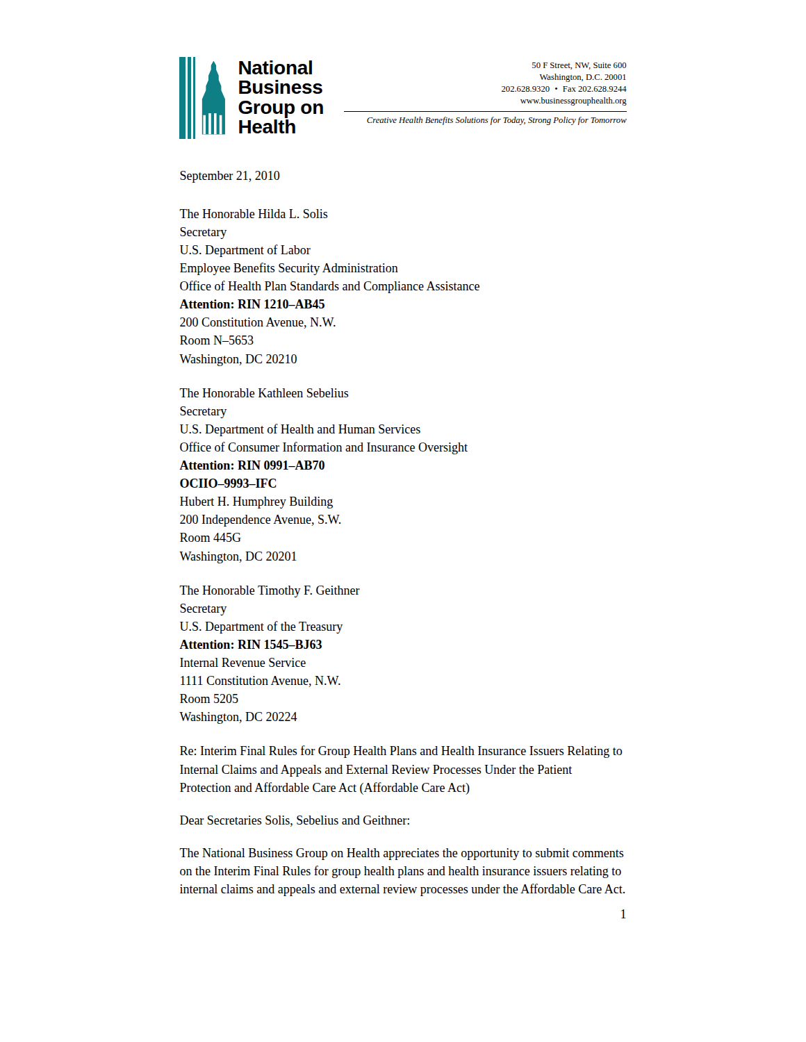National Business Group on Health
50 F Street, NW, Suite 600
Washington, D.C. 20001
202.628.9320 • Fax 202.628.9244
www.businessgrouphealth.org
Creative Health Benefits Solutions for Today, Strong Policy for Tomorrow
September 21, 2010
The Honorable Hilda L. Solis
Secretary
U.S. Department of Labor
Employee Benefits Security Administration
Office of Health Plan Standards and Compliance Assistance
Attention: RIN 1210–AB45
200 Constitution Avenue, N.W.
Room N–5653
Washington, DC 20210
The Honorable Kathleen Sebelius
Secretary
U.S. Department of Health and Human Services
Office of Consumer Information and Insurance Oversight
Attention: RIN 0991–AB70
OCIIO–9993–IFC
Hubert H. Humphrey Building
200 Independence Avenue, S.W.
Room 445G
Washington, DC 20201
The Honorable Timothy F. Geithner
Secretary
U.S. Department of the Treasury
Attention: RIN 1545–BJ63
Internal Revenue Service
1111 Constitution Avenue, N.W.
Room 5205
Washington, DC 20224
Re: Interim Final Rules for Group Health Plans and Health Insurance Issuers Relating to Internal Claims and Appeals and External Review Processes Under the Patient Protection and Affordable Care Act (Affordable Care Act)
Dear Secretaries Solis, Sebelius and Geithner:
The National Business Group on Health appreciates the opportunity to submit comments on the Interim Final Rules for group health plans and health insurance issuers relating to internal claims and appeals and external review processes under the Affordable Care Act.
1